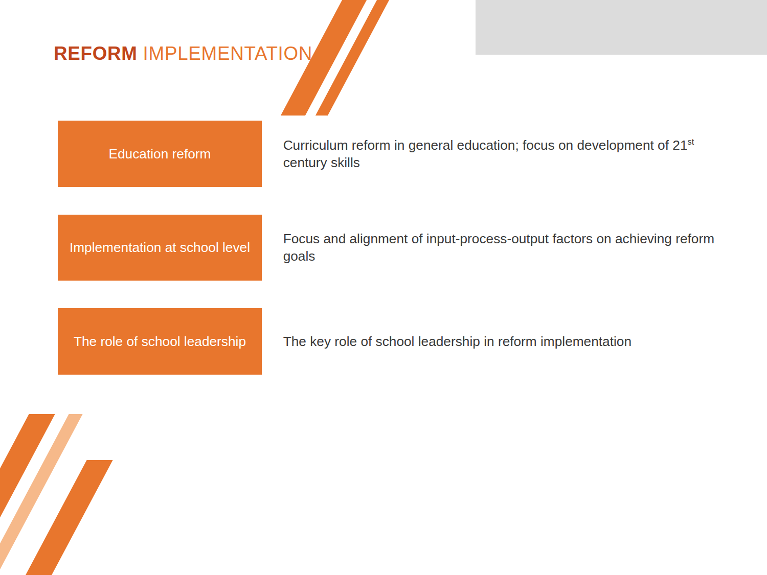REFORM IMPLEMENTATION
Education reform
Curriculum reform in general education; focus on development of 21st century skills
Implementation at school level
Focus and alignment of input-process-output factors on achieving reform goals
The role of school leadership
The key role of school leadership in reform implementation